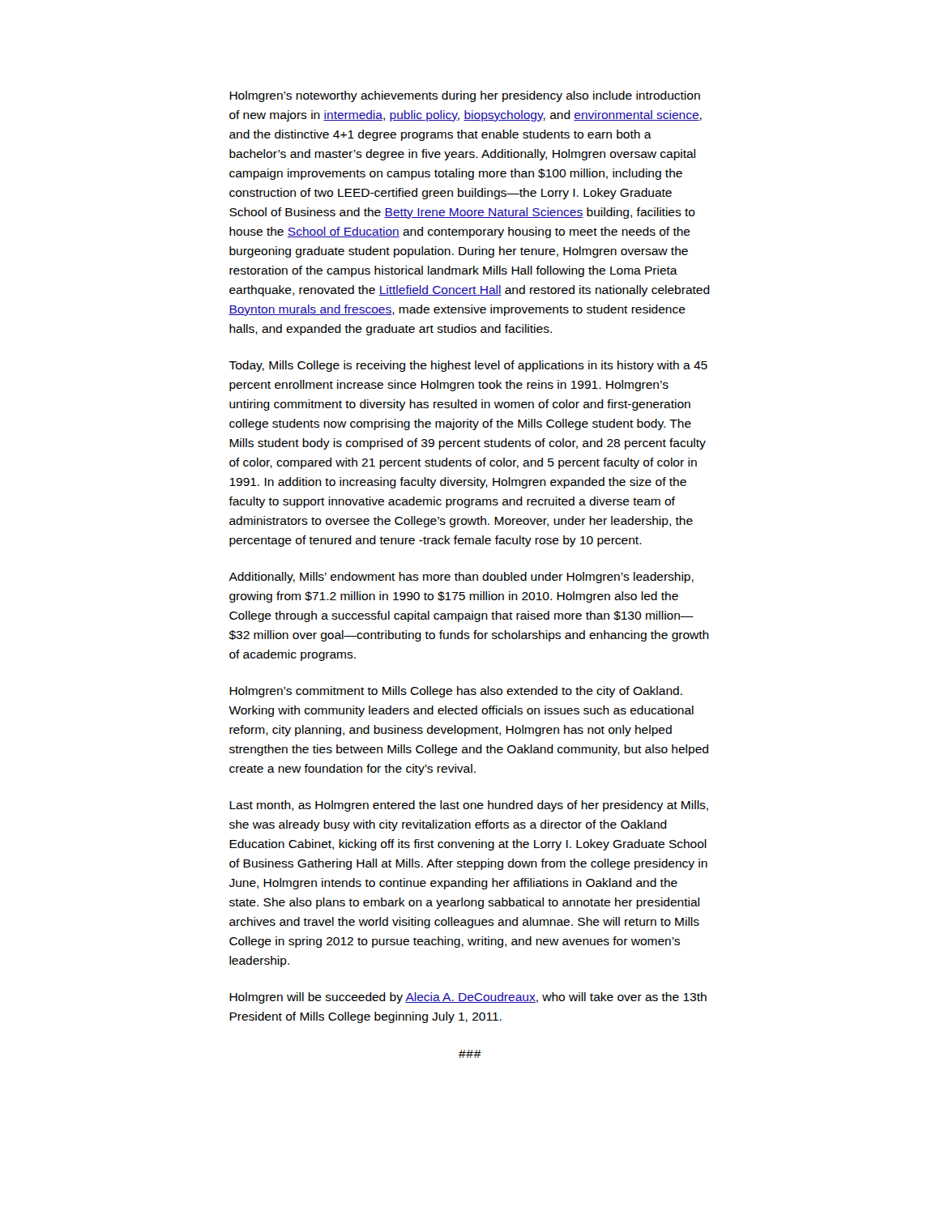Holmgren’s noteworthy achievements during her presidency also include introduction of new majors in intermedia, public policy, biopsychology, and environmental science, and the distinctive 4+1 degree programs that enable students to earn both a bachelor’s and master’s degree in five years. Additionally, Holmgren oversaw capital campaign improvements on campus totaling more than $100 million, including the construction of two LEED-certified green buildings—the Lorry I. Lokey Graduate School of Business and the Betty Irene Moore Natural Sciences building, facilities to house the School of Education and contemporary housing to meet the needs of the burgeoning graduate student population. During her tenure, Holmgren oversaw the restoration of the campus historical landmark Mills Hall following the Loma Prieta earthquake, renovated the Littlefield Concert Hall and restored its nationally celebrated Boynton murals and frescoes, made extensive improvements to student residence halls, and expanded the graduate art studios and facilities.
Today, Mills College is receiving the highest level of applications in its history with a 45 percent enrollment increase since Holmgren took the reins in 1991. Holmgren’s untiring commitment to diversity has resulted in women of color and first-generation college students now comprising the majority of the Mills College student body. The Mills student body is comprised of 39 percent students of color, and 28 percent faculty of color, compared with 21 percent students of color, and 5 percent faculty of color in 1991. In addition to increasing faculty diversity, Holmgren expanded the size of the faculty to support innovative academic programs and recruited a diverse team of administrators to oversee the College’s growth. Moreover, under her leadership, the percentage of tenured and tenure -track female faculty rose by 10 percent.
Additionally, Mills’ endowment has more than doubled under Holmgren’s leadership, growing from $71.2 million in 1990 to $175 million in 2010. Holmgren also led the College through a successful capital campaign that raised more than $130 million—$32 million over goal—contributing to funds for scholarships and enhancing the growth of academic programs.
Holmgren’s commitment to Mills College has also extended to the city of Oakland. Working with community leaders and elected officials on issues such as educational reform, city planning, and business development, Holmgren has not only helped strengthen the ties between Mills College and the Oakland community, but also helped create a new foundation for the city’s revival.
Last month, as Holmgren entered the last one hundred days of her presidency at Mills, she was already busy with city revitalization efforts as a director of the Oakland Education Cabinet, kicking off its first convening at the Lorry I. Lokey Graduate School of Business Gathering Hall at Mills. After stepping down from the college presidency in June, Holmgren intends to continue expanding her affiliations in Oakland and the state. She also plans to embark on a yearlong sabbatical to annotate her presidential archives and travel the world visiting colleagues and alumnae. She will return to Mills College in spring 2012 to pursue teaching, writing, and new avenues for women’s leadership.
Holmgren will be succeeded by Alecia A. DeCoudreaux, who will take over as the 13th President of Mills College beginning July 1, 2011.
###